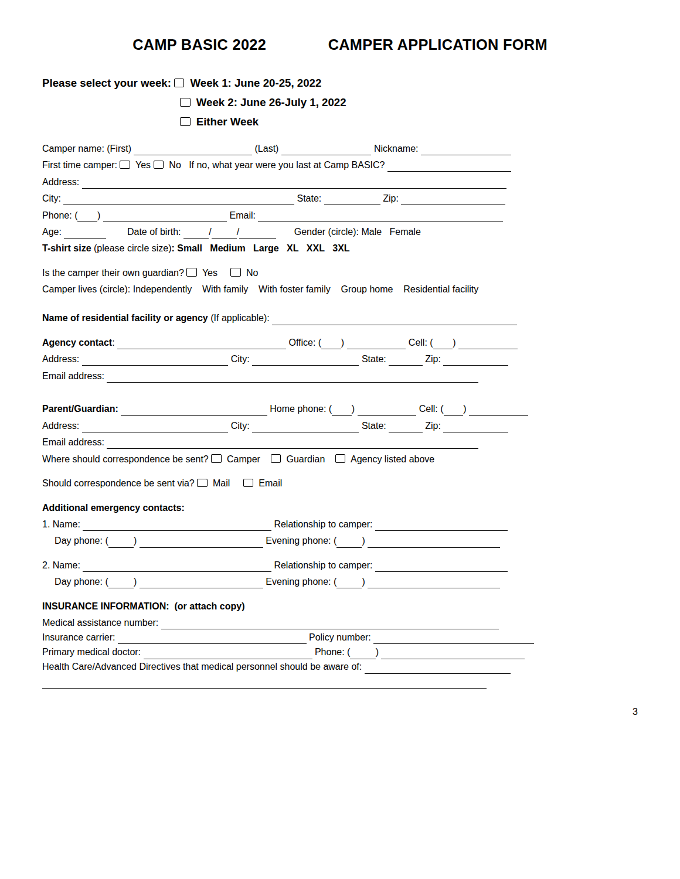CAMP BASIC 2022 CAMPER APPLICATION FORM
Please select your week: Week 1: June 20-25, 2022
Week 2: June 26-July 1, 2022
Either Week
Camper name: (First) (Last) Nickname:
First time camper: Yes No If no, what year were you last at Camp BASIC?
Address:
City: State: Zip:
Phone: ( ) Email:
Age: Date of birth: / / Gender (circle): Male Female
T-shirt size (please circle size): Small Medium Large XL XXL 3XL
Is the camper their own guardian? Yes No
Camper lives (circle): Independently With family With foster family Group home Residential facility
Name of residential facility or agency (If applicable):
Agency contact: Office: ( ) Cell: ( )
Address: City: State: Zip:
Email address:
Parent/Guardian: Home phone: ( ) Cell: ( )
Address: City: State: Zip:
Email address:
Where should correspondence be sent? Camper Guardian Agency listed above
Should correspondence be sent via? Mail Email
Additional emergency contacts:
1. Name: Relationship to camper:
Day phone: ( ) Evening phone: ( )
2. Name: Relationship to camper:
Day phone: ( ) Evening phone: ( )
INSURANCE INFORMATION: (or attach copy)
Medical assistance number:
Insurance carrier: Policy number:
Primary medical doctor: Phone: ( )
Health Care/Advanced Directives that medical personnel should be aware of:
3